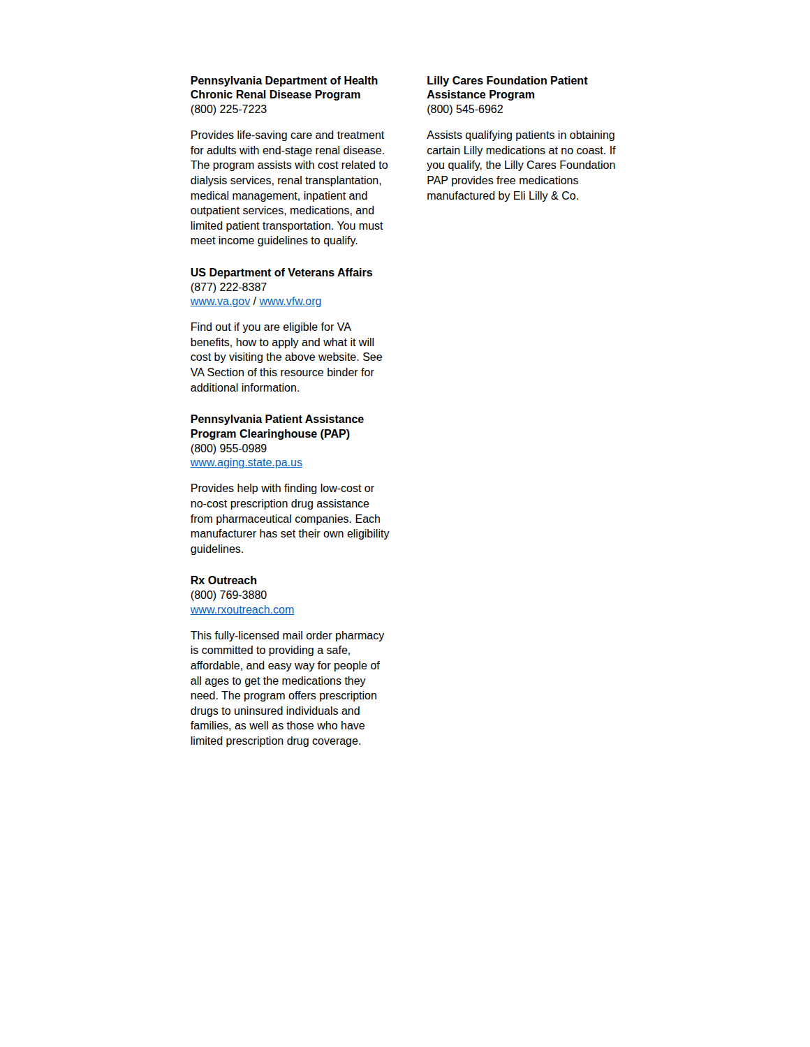Pennsylvania Department of Health
Chronic Renal Disease Program
(800) 225-7223
Provides life-saving care and treatment for adults with end-stage renal disease. The program assists with cost related to dialysis services, renal transplantation, medical management, inpatient and outpatient services, medications, and limited patient transportation. You must meet income guidelines to qualify.
US Department of Veterans Affairs
(877) 222-8387
www.va.gov / www.vfw.org
Find out if you are eligible for VA benefits, how to apply and what it will cost by visiting the above website. See VA Section of this resource binder for additional information.
Pennsylvania Patient Assistance Program Clearinghouse (PAP)
(800) 955-0989
www.aging.state.pa.us
Provides help with finding low-cost or no-cost prescription drug assistance from pharmaceutical companies. Each manufacturer has set their own eligibility guidelines.
Rx Outreach
(800) 769-3880
www.rxoutreach.com
This fully-licensed mail order pharmacy is committed to providing a safe, affordable, and easy way for people of all ages to get the medications they need. The program offers prescription drugs to uninsured individuals and families, as well as those who have limited prescription drug coverage.
Lilly Cares Foundation Patient Assistance Program
(800) 545-6962
Assists qualifying patients in obtaining cartain Lilly medications at no coast. If you qualify, the Lilly Cares Foundation PAP provides free medications manufactured by Eli Lilly & Co.